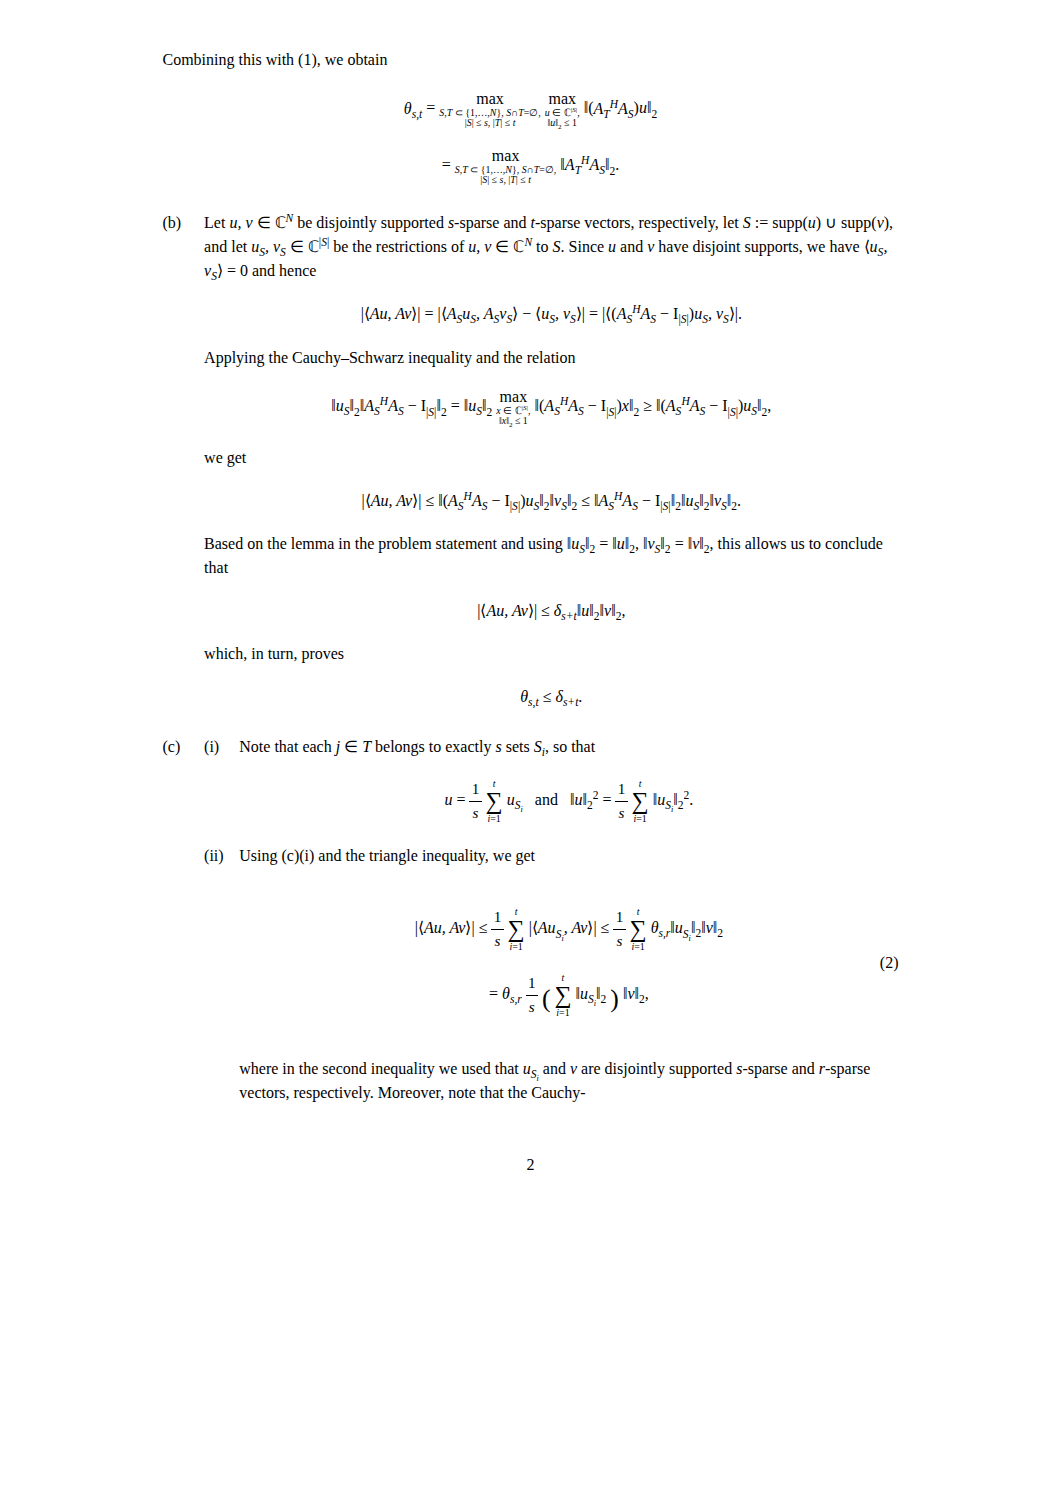Combining this with (1), we obtain
θs,t = max S,T ⊂ {1,…,N}, S∩T=∅, |S| ≤ s, |T| ≤ t max u ∈ ℂ|S|, ‖u‖2 ≤ 1 ‖(ATHAS)u‖2
= max S,T ⊂ {1,…,N}, S∩T=∅, |S| ≤ s, |T| ≤ t ‖ATHAS‖2.
(b)
Let u, v ∈ ℂN be disjointly supported s-sparse and t-sparse vectors, respectively, let S := supp(u) ∪ supp(v), and let uS, vS ∈ ℂ|S| be the restrictions of u, v ∈ ℂN to S. Since u and v have disjoint supports, we have ⟨uS, vS⟩ = 0 and hence
|⟨Au, Av⟩| = |⟨ASuS, ASvS⟩ − ⟨uS, vS⟩| = |⟨(ASHAS − I|S|)uS, vS⟩|.
Applying the Cauchy–Schwarz inequality and the relation
‖uS‖2‖ASHAS − I|S|‖2 = ‖uS‖2 max x ∈ ℂ|S|, ‖x‖2 ≤ 1 ‖(ASHAS − I|S|)x‖2 ≥ ‖(ASHAS − I|S|)uS‖2,
we get
|⟨Au, Av⟩| ≤ ‖(ASHAS − I|S|)uS‖2‖vS‖2 ≤ ‖ASHAS − I|S|‖2‖uS‖2‖vS‖2.
Based on the lemma in the problem statement and using ‖uS‖2 = ‖u‖2, ‖vS‖2 = ‖v‖2, this allows us to conclude that
|⟨Au, Av⟩| ≤ δs+t‖u‖2‖v‖2,
which, in turn, proves
θs,t ≤ δs+t.
(c)
(i)
Note that each j ∈ T belongs to exactly s sets Si, so that
u = 1 s t ∑ i=1 uSi and ‖u‖22 = 1 s t ∑ i=1 ‖uSi‖22.
(ii)
Using (c)(i) and the triangle inequality, we get
|⟨Au, Av⟩| ≤ 1 s t ∑ i=1 |⟨AuSi, Av⟩| ≤ 1 s t ∑ i=1 θs,r‖uSi‖2‖v‖2
= θs,r 1 s ( t ∑ i=1 ‖uSi‖2 ) ‖v‖2,
(2)
where in the second inequality we used that uSi and v are disjointly supported s-sparse and r-sparse vectors, respectively. Moreover, note that the Cauchy-
2